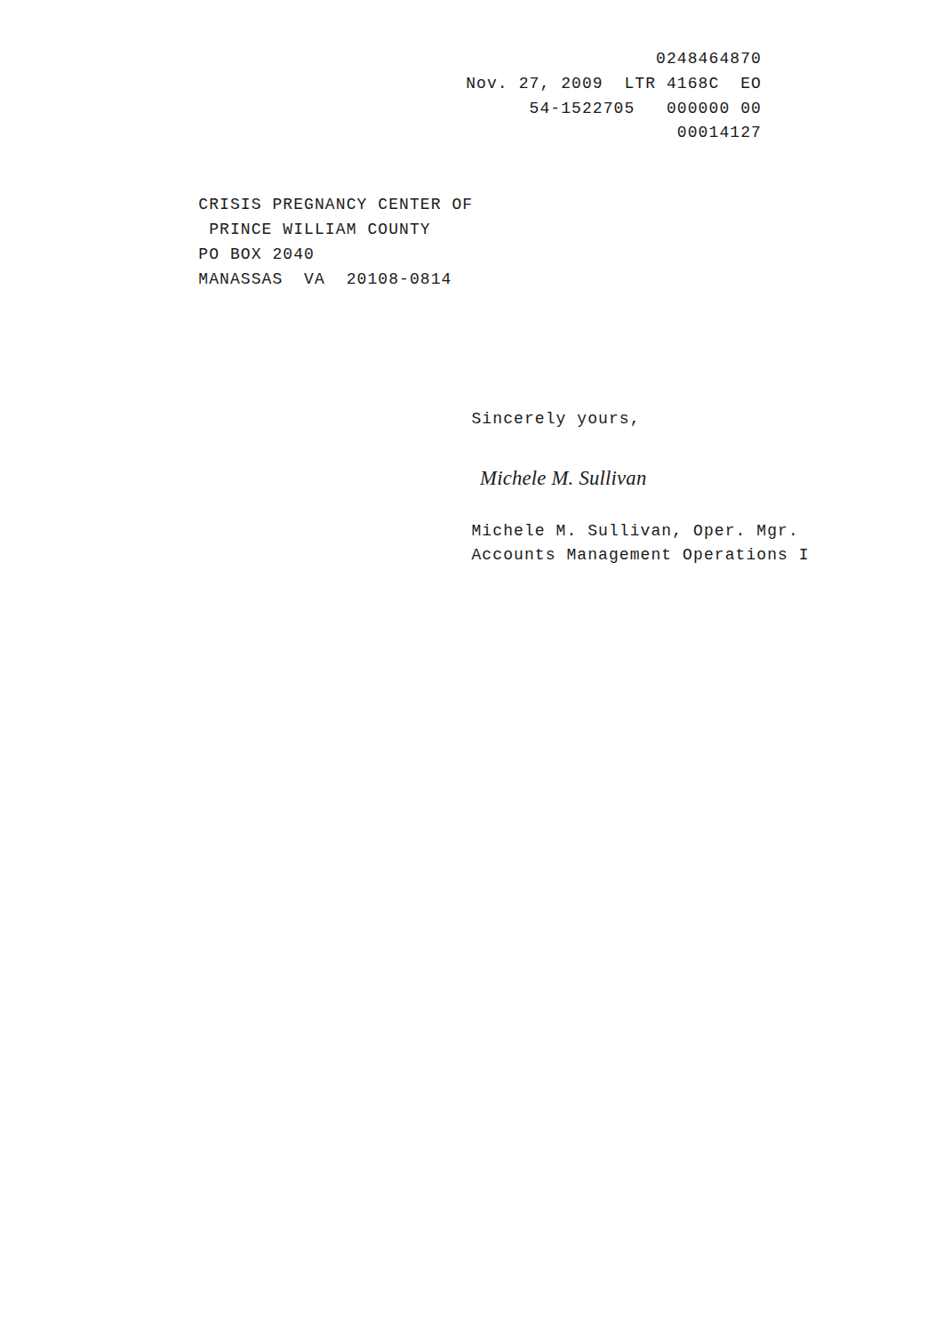0248464870 Nov. 27, 2009 LTR 4168C EO 54-1522705 000000 00 00014127
CRISIS PREGNANCY CENTER OF PRINCE WILLIAM COUNTY PO BOX 2040 MANASSAS VA 20108-0814
Sincerely yours,
Michele M. Sullivan
Michele M. Sullivan, Oper. Mgr. Accounts Management Operations I